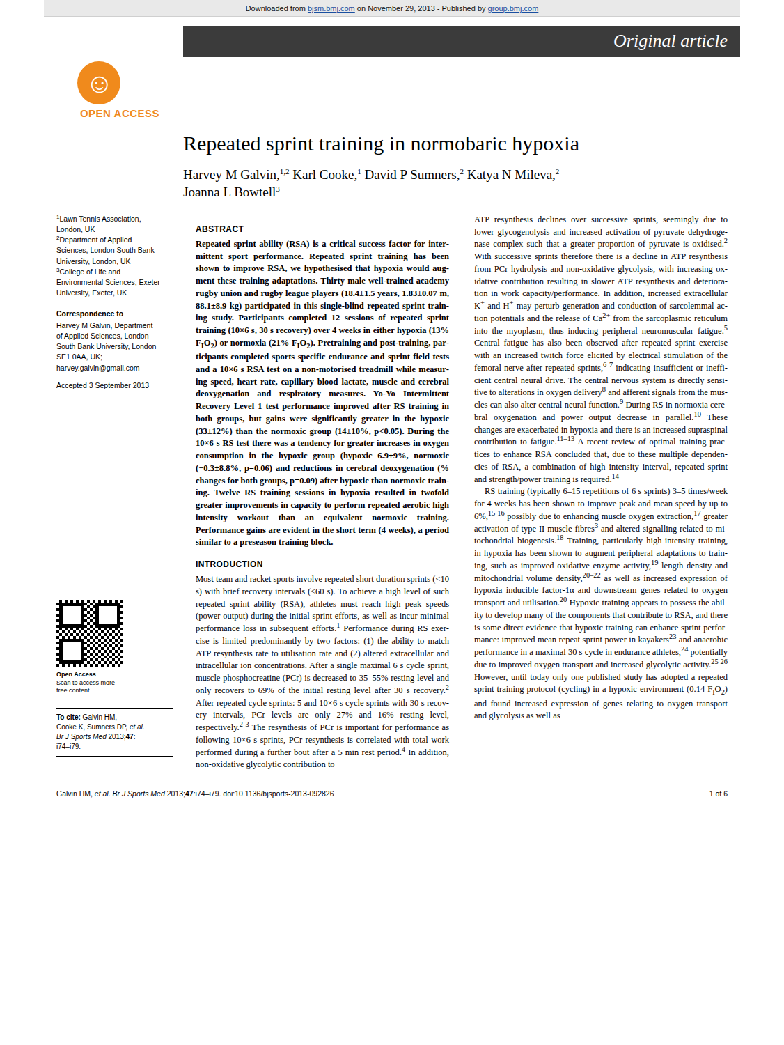Downloaded from bjsm.bmj.com on November 29, 2013 - Published by group.bmj.com
Original article
☺
OPEN ACCESS
Repeated sprint training in normobaric hypoxia
Harvey M Galvin,1,2 Karl Cooke,1 David P Sumners,2 Katya N Mileva,2
Joanna L Bowtell3
1Lawn Tennis Association,
London, UK
2Department of Applied
Sciences, London South Bank
University, London, UK
3College of Life and
Environmental Sciences, Exeter
University, Exeter, UK
Correspondence to
Harvey M Galvin, Department
of Applied Sciences, London
South Bank University, London
SE1 0AA, UK;
harvey.galvin@gmail.com
Accepted 3 September 2013
Open Access Scan to access more
free content
To cite: Galvin HM,
Cooke K, Sumners DP, et al.
Br J Sports Med 2013;47:
i74–i79.
Abstract
Repeated sprint ability (RSA) is a critical success factor for intermittent sport performance. Repeated sprint training has been shown to improve RSA, we hypothesised that hypoxia would augment these training adaptations. Thirty male well-trained academy rugby union and rugby league players (18.4±1.5 years, 1.83±0.07 m, 88.1±8.9 kg) participated in this single-blind repeated sprint training study. Participants completed 12 sessions of repeated sprint training (10×6 s, 30 s recovery) over 4 weeks in either hypoxia (13% FIO2) or normoxia (21% FIO2). Pretraining and post-training, participants completed sports specific endurance and sprint field tests and a 10×6 s RSA test on a non-motorised treadmill while measuring speed, heart rate, capillary blood lactate, muscle and cerebral deoxygenation and respiratory measures. Yo-Yo Intermittent Recovery Level 1 test performance improved after RS training in both groups, but gains were significantly greater in the hypoxic (33±12%) than the normoxic group (14±10%, p<0.05). During the 10×6 s RS test there was a tendency for greater increases in oxygen consumption in the hypoxic group (hypoxic 6.9±9%, normoxic (−0.3±8.8%, p=0.06) and reductions in cerebral deoxygenation (% changes for both groups, p=0.09) after hypoxic than normoxic training. Twelve RS training sessions in hypoxia resulted in twofold greater improvements in capacity to perform repeated aerobic high intensity workout than an equivalent normoxic training. Performance gains are evident in the short term (4 weeks), a period similar to a preseason training block.
Introduction
Most team and racket sports involve repeated short duration sprints (<10 s) with brief recovery intervals (<60 s). To achieve a high level of such repeated sprint ability (RSA), athletes must reach high peak speeds (power output) during the initial sprint efforts, as well as incur minimal performance loss in subsequent efforts.1 Performance during RS exercise is limited predominantly by two factors: (1) the ability to match ATP resynthesis rate to utilisation rate and (2) altered extracellular and intracellular ion concentrations. After a single maximal 6 s cycle sprint, muscle phosphocreatine (PCr) is decreased to 35–55% resting level and only recovers to 69% of the initial resting level after 30 s recovery.2 After repeated cycle sprints: 5 and 10×6 s cycle sprints with 30 s recovery intervals, PCr levels are only 27% and 16% resting level, respectively.2 3 The resynthesis of PCr is important for performance as following 10×6 s sprints, PCr resynthesis is correlated with total work performed during a further bout after a 5 min rest period.4 In addition, non-oxidative glycolytic contribution to
ATP resynthesis declines over successive sprints, seemingly due to lower glycogenolysis and increased activation of pyruvate dehydrogenase complex such that a greater proportion of pyruvate is oxidised.2 With successive sprints therefore there is a decline in ATP resynthesis from PCr hydrolysis and non-oxidative glycolysis, with increasing oxidative contribution resulting in slower ATP resynthesis and deterioration in work capacity/performance. In addition, increased extracellular K+ and H+ may perturb generation and conduction of sarcolemmal action potentials and the release of Ca2+ from the sarcoplasmic reticulum into the myoplasm, thus inducing peripheral neuromuscular fatigue.5 Central fatigue has also been observed after repeated sprint exercise with an increased twitch force elicited by electrical stimulation of the femoral nerve after repeated sprints,6 7 indicating insufficient or inefficient central neural drive. The central nervous system is directly sensitive to alterations in oxygen delivery8 and afferent signals from the muscles can also alter central neural function.9 During RS in normoxia cerebral oxygenation and power output decrease in parallel.10 These changes are exacerbated in hypoxia and there is an increased supraspinal contribution to fatigue.11–13 A recent review of optimal training practices to enhance RSA concluded that, due to these multiple dependencies of RSA, a combination of high intensity interval, repeated sprint and strength/power training is required.14
RS training (typically 6–15 repetitions of 6 s sprints) 3–5 times/week for 4 weeks has been shown to improve peak and mean speed by up to 6%,15 16 possibly due to enhancing muscle oxygen extraction,17 greater activation of type II muscle fibres3 and altered signalling related to mitochondrial biogenesis.18 Training, particularly high-intensity training, in hypoxia has been shown to augment peripheral adaptations to training, such as improved oxidative enzyme activity,19 length density and mitochondrial volume density,20–22 as well as increased expression of hypoxia inducible factor-1α and downstream genes related to oxygen transport and utilisation.20 Hypoxic training appears to possess the ability to develop many of the components that contribute to RSA, and there is some direct evidence that hypoxic training can enhance sprint performance: improved mean repeat sprint power in kayakers23 and anaerobic performance in a maximal 30 s cycle in endurance athletes,24 potentially due to improved oxygen transport and increased glycolytic activity.25 26 However, until today only one published study has adopted a repeated sprint training protocol (cycling) in a hypoxic environment (0.14 FIO2) and found increased expression of genes relating to oxygen transport and glycolysis as well as
Galvin HM, et al. Br J Sports Med 2013;47:i74–i79. doi:10.1136/bjsports-2013-092826
1 of 6